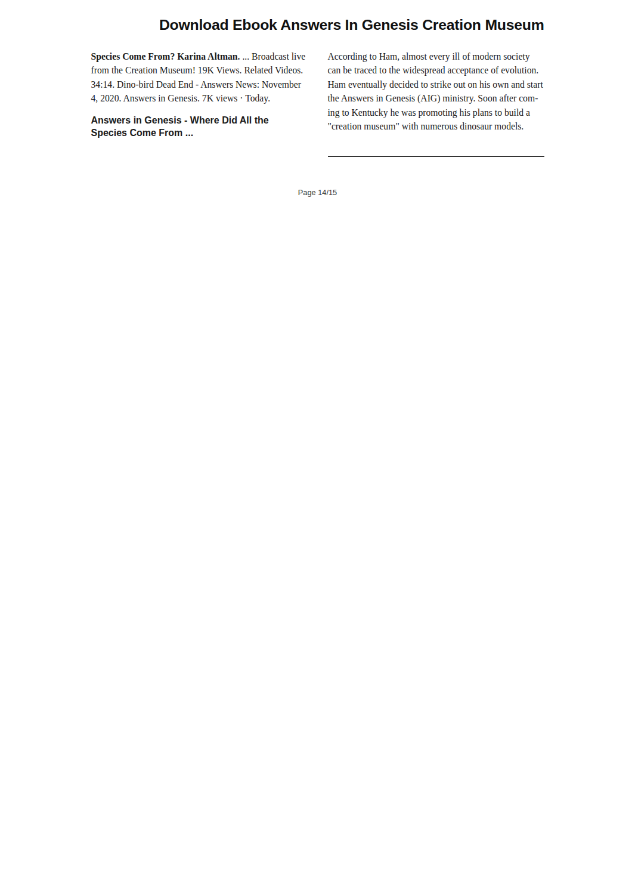Download Ebook Answers In Genesis Creation Museum
Species Come From? Karina Altman. ... Broadcast live from the Creation Museum! 19K Views. Related Videos. 34:14. Dino-bird Dead End - Answers News: November 4, 2020. Answers in Genesis. 7K views · Today.
Answers in Genesis - Where Did All the Species Come From ...
According to Ham, almost every ill of modern society can be traced to the widespread acceptance of evolution. Ham eventually decided to strike out on his own and start the Answers in Genesis (AIG) ministry. Soon after coming to Kentucky he was promoting his plans to build a "creation museum" with numerous dinosaur models.
Page 14/15